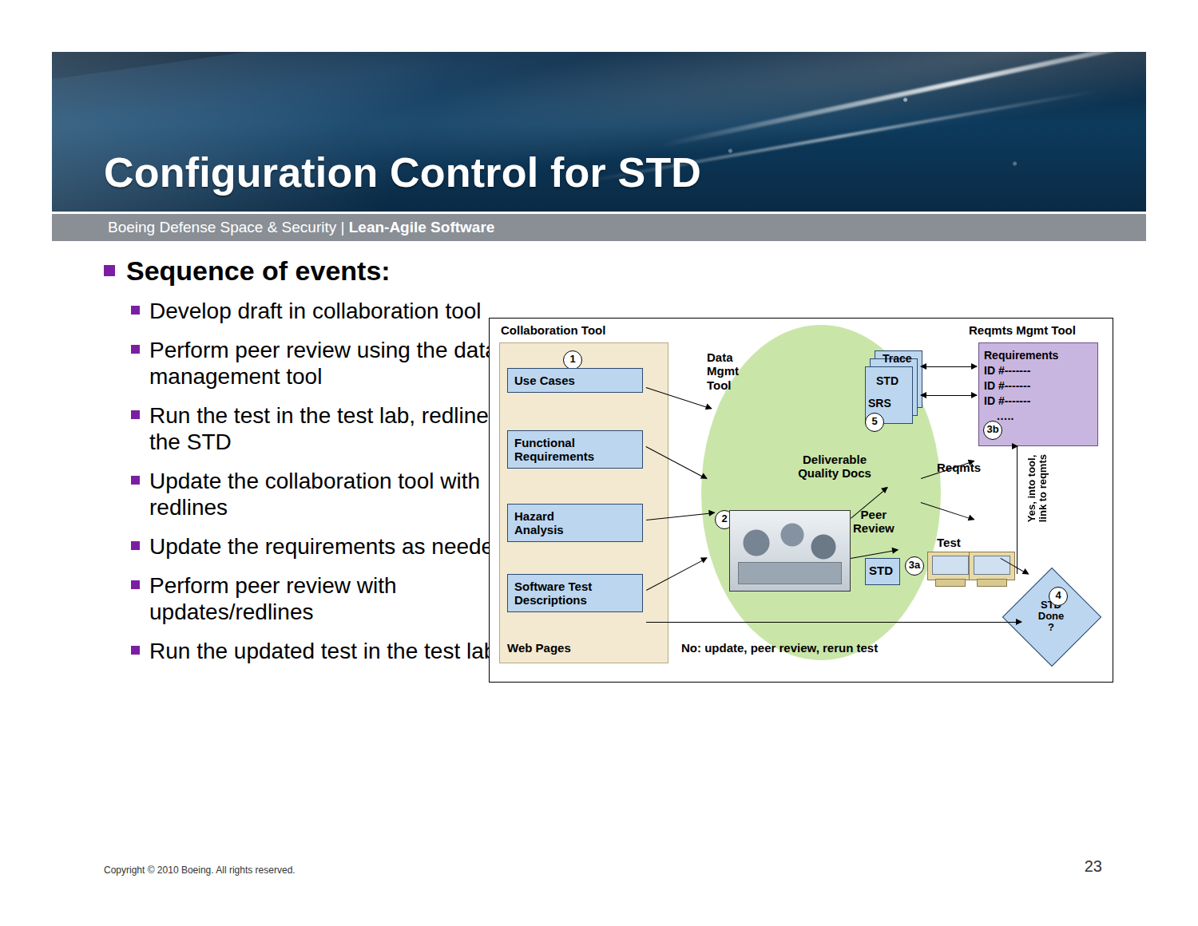Configuration Control for STD
Boeing Defense Space & Security | Lean-Agile Software
Sequence of events:
Develop draft in collaboration tool
Perform peer review using the data management tool
Run the test in the test lab, redline the STD
Update the collaboration tool with redlines
Update the requirements as needed
Perform peer review with updates/redlines
Run the updated test in the test lab
Collaboration Tool
Reqmts Mgmt Tool
1
Use Cases
Functional
Requirements
Hazard
Analysis
Software Test
Descriptions
Data
Mgmt
Tool
Trace
STD
SRS
5
Deliverable
Quality Docs
2
Peer
Review
Requirements
ID #-------
ID #-------
ID #-------
…..
3b
Reqmts
Yes, into tool,
link to reqmts
Test
STD
3a
STD
Done
?
4
Web Pages
No: update, peer review, rerun test
Copyright © 2010 Boeing. All rights reserved.
23